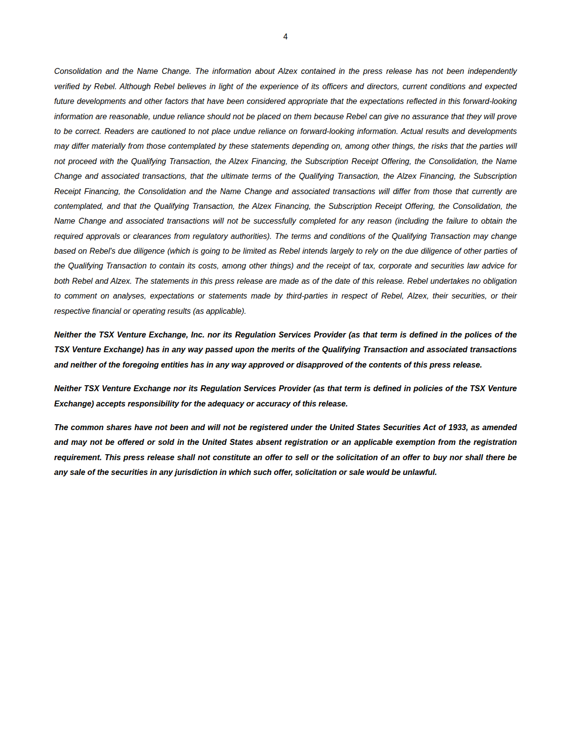4
Consolidation and the Name Change. The information about Alzex contained in the press release has not been independently verified by Rebel. Although Rebel believes in light of the experience of its officers and directors, current conditions and expected future developments and other factors that have been considered appropriate that the expectations reflected in this forward-looking information are reasonable, undue reliance should not be placed on them because Rebel can give no assurance that they will prove to be correct. Readers are cautioned to not place undue reliance on forward-looking information. Actual results and developments may differ materially from those contemplated by these statements depending on, among other things, the risks that the parties will not proceed with the Qualifying Transaction, the Alzex Financing, the Subscription Receipt Offering, the Consolidation, the Name Change and associated transactions, that the ultimate terms of the Qualifying Transaction, the Alzex Financing, the Subscription Receipt Financing, the Consolidation and the Name Change and associated transactions will differ from those that currently are contemplated, and that the Qualifying Transaction, the Alzex Financing, the Subscription Receipt Offering, the Consolidation, the Name Change and associated transactions will not be successfully completed for any reason (including the failure to obtain the required approvals or clearances from regulatory authorities). The terms and conditions of the Qualifying Transaction may change based on Rebel's due diligence (which is going to be limited as Rebel intends largely to rely on the due diligence of other parties of the Qualifying Transaction to contain its costs, among other things) and the receipt of tax, corporate and securities law advice for both Rebel and Alzex. The statements in this press release are made as of the date of this release. Rebel undertakes no obligation to comment on analyses, expectations or statements made by third-parties in respect of Rebel, Alzex, their securities, or their respective financial or operating results (as applicable).
Neither the TSX Venture Exchange, Inc. nor its Regulation Services Provider (as that term is defined in the polices of the TSX Venture Exchange) has in any way passed upon the merits of the Qualifying Transaction and associated transactions and neither of the foregoing entities has in any way approved or disapproved of the contents of this press release.
Neither TSX Venture Exchange nor its Regulation Services Provider (as that term is defined in policies of the TSX Venture Exchange) accepts responsibility for the adequacy or accuracy of this release.
The common shares have not been and will not be registered under the United States Securities Act of 1933, as amended and may not be offered or sold in the United States absent registration or an applicable exemption from the registration requirement. This press release shall not constitute an offer to sell or the solicitation of an offer to buy nor shall there be any sale of the securities in any jurisdiction in which such offer, solicitation or sale would be unlawful.